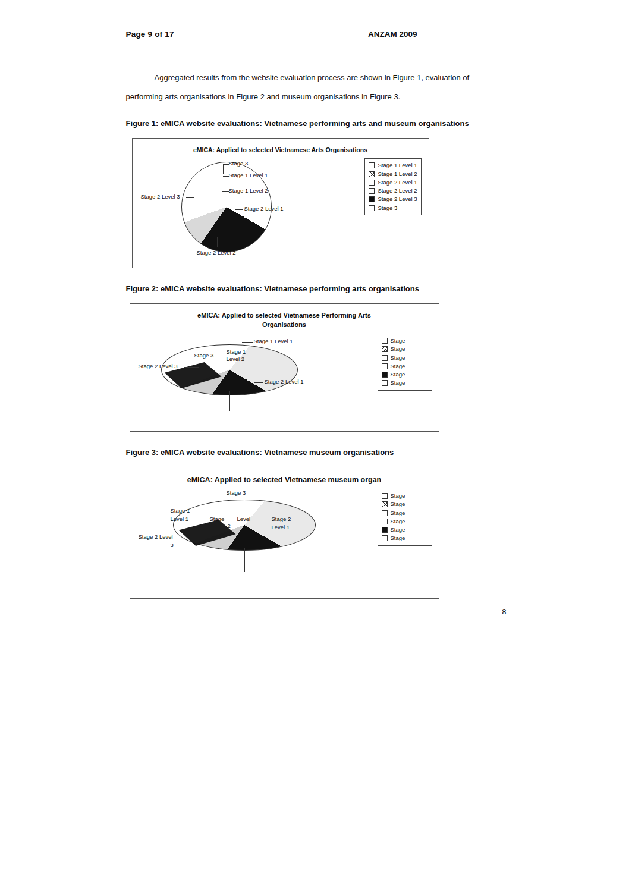Page 9 of 17
ANZAM 2009
Aggregated results from the website evaluation process are shown in Figure 1, evaluation of
performing arts organisations in Figure 2 and museum organisations in Figure 3.
Figure 1: eMICA website evaluations: Vietnamese performing arts and museum organisations
eMICA: Applied to selected Vietnamese Arts Organisations
Stage 3 Stage 1 Level 1 Stage 1 Level 2 Stage 2 Level 3 Stage 2 Level 1 Stage 2 Level 2
Stage 1 Level 1
Stage 1 Level 2
Stage 2 Level 1
Stage 2 Level 2
Stage 2 Level 3
Stage 3
Figure 2: eMICA website evaluations: Vietnamese performing arts organisations
eMICA: Applied to selected Vietnamese Performing Arts
Organisations
Stage 1 Level 1 Stage 1 Level 2 Stage 3 Stage 2 Level 3 Stage 2 Level 1
Stage
Stage
Stage
Stage
Stage
Stage
Figure 3: eMICA website evaluations: Vietnamese museum organisations
eMICA: Applied to selected Vietnamese museum organ
Stage 3 Stage 1 Level 1 Stage Level 2 Stage 2 Level 1 Stage 2 Level 3
Stage
Stage
Stage
Stage
Stage
Stage
8